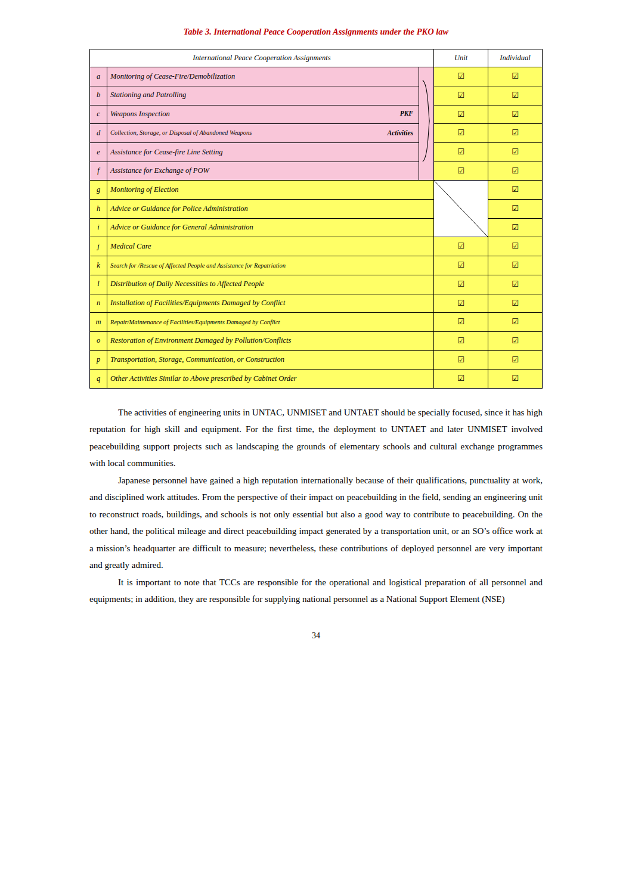Table 3. International Peace Cooperation Assignments under the PKO law
| International Peace Cooperation Assignments | Unit | Individual |
| a | Monitoring of Cease-Fire/Demobilization | | ☑ | ☑ |
| b | Stationing and Patrolling | ☑ | ☑ |
| c | Weapons Inspection PKF | ☑ | ☑ |
| d | Collection, Storage, or Disposal of Abandoned Weapons Activities | ☑ | ☑ |
| e | Assistance for Cease-fire Line Setting | ☑ | ☑ |
| f | Assistance for Exchange of POW | ☑ | ☑ |
| g | Monitoring of Election | | ☑ |
| h | Advice or Guidance for Police Administration | ☑ |
| i | Advice or Guidance for General Administration | ☑ |
| j | Medical Care | ☑ | ☑ |
| k | Search for /Rescue of Affected People and Assistance for Repatriation | ☑ | ☑ |
| l | Distribution of Daily Necessities to Affected People | ☑ | ☑ |
| n | Installation of Facilities/Equipments Damaged by Conflict | ☑ | ☑ |
| m | Repair/Maintenance of Facilities/Equipments Damaged by Conflict | ☑ | ☑ |
| o | Restoration of Environment Damaged by Pollution/Conflicts | ☑ | ☑ |
| p | Transportation, Storage, Communication, or Construction | ☑ | ☑ |
| q | Other Activities Similar to Above prescribed by Cabinet Order | ☑ | ☑ |
The activities of engineering units in UNTAC, UNMISET and UNTAET should be specially focused, since it has high reputation for high skill and equipment. For the first time, the deployment to UNTAET and later UNMISET involved peacebuilding support projects such as landscaping the grounds of elementary schools and cultural exchange programmes with local communities.
Japanese personnel have gained a high reputation internationally because of their qualifications, punctuality at work, and disciplined work attitudes. From the perspective of their impact on peacebuilding in the field, sending an engineering unit to reconstruct roads, buildings, and schools is not only essential but also a good way to contribute to peacebuilding. On the other hand, the political mileage and direct peacebuilding impact generated by a transportation unit, or an SO’s office work at a mission’s headquarter are difficult to measure; nevertheless, these contributions of deployed personnel are very important and greatly admired.
It is important to note that TCCs are responsible for the operational and logistical preparation of all personnel and equipments; in addition, they are responsible for supplying national personnel as a National Support Element (NSE)
34